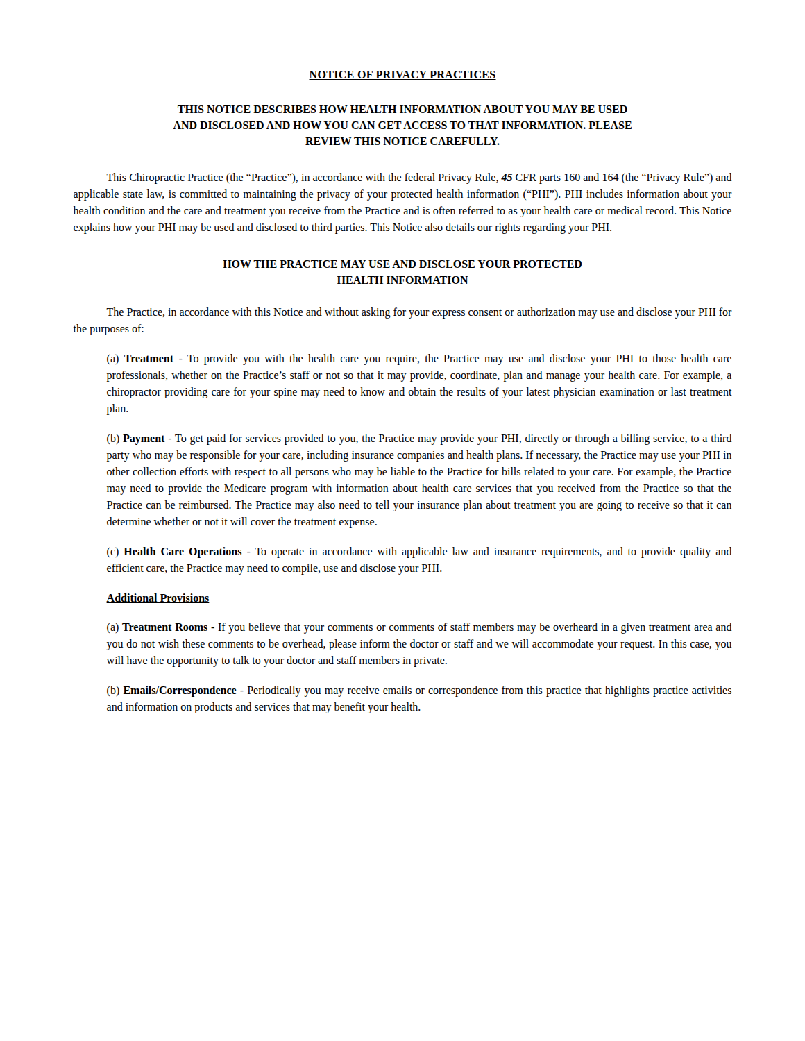NOTICE OF PRIVACY PRACTICES
This notice describes how health information about you may be used and disclosed and how you can get access to that information. Please review this notice carefully.
This Chiropractic Practice (the “Practice”), in accordance with the federal Privacy Rule, 45 CFR parts 160 and 164 (the “Privacy Rule”) and applicable state law, is committed to maintaining the privacy of your protected health information (“PHI”). PHI includes information about your health condition and the care and treatment you receive from the Practice and is often referred to as your health care or medical record. This Notice explains how your PHI may be used and disclosed to third parties. This Notice also details our rights regarding your PHI.
How the Practice may use and disclose your protected health information
The Practice, in accordance with this Notice and without asking for your express consent or authorization may use and disclose your PHI for the purposes of:
(a) Treatment - To provide you with the health care you require, the Practice may use and disclose your PHI to those health care professionals, whether on the Practice’s staff or not so that it may provide, coordinate, plan and manage your health care. For example, a chiropractor providing care for your spine may need to know and obtain the results of your latest physician examination or last treatment plan.
(b) Payment - To get paid for services provided to you, the Practice may provide your PHI, directly or through a billing service, to a third party who may be responsible for your care, including insurance companies and health plans. If necessary, the Practice may use your PHI in other collection efforts with respect to all persons who may be liable to the Practice for bills related to your care. For example, the Practice may need to provide the Medicare program with information about health care services that you received from the Practice so that the Practice can be reimbursed. The Practice may also need to tell your insurance plan about treatment you are going to receive so that it can determine whether or not it will cover the treatment expense.
(c) Health Care Operations - To operate in accordance with applicable law and insurance requirements, and to provide quality and efficient care, the Practice may need to compile, use and disclose your PHI.
Additional Provisions
(a) Treatment Rooms - If you believe that your comments or comments of staff members may be overheard in a given treatment area and you do not wish these comments to be overhead, please inform the doctor or staff and we will accommodate your request. In this case, you will have the opportunity to talk to your doctor and staff members in private.
(b) Emails/Correspondence - Periodically you may receive emails or correspondence from this practice that highlights practice activities and information on products and services that may benefit your health.